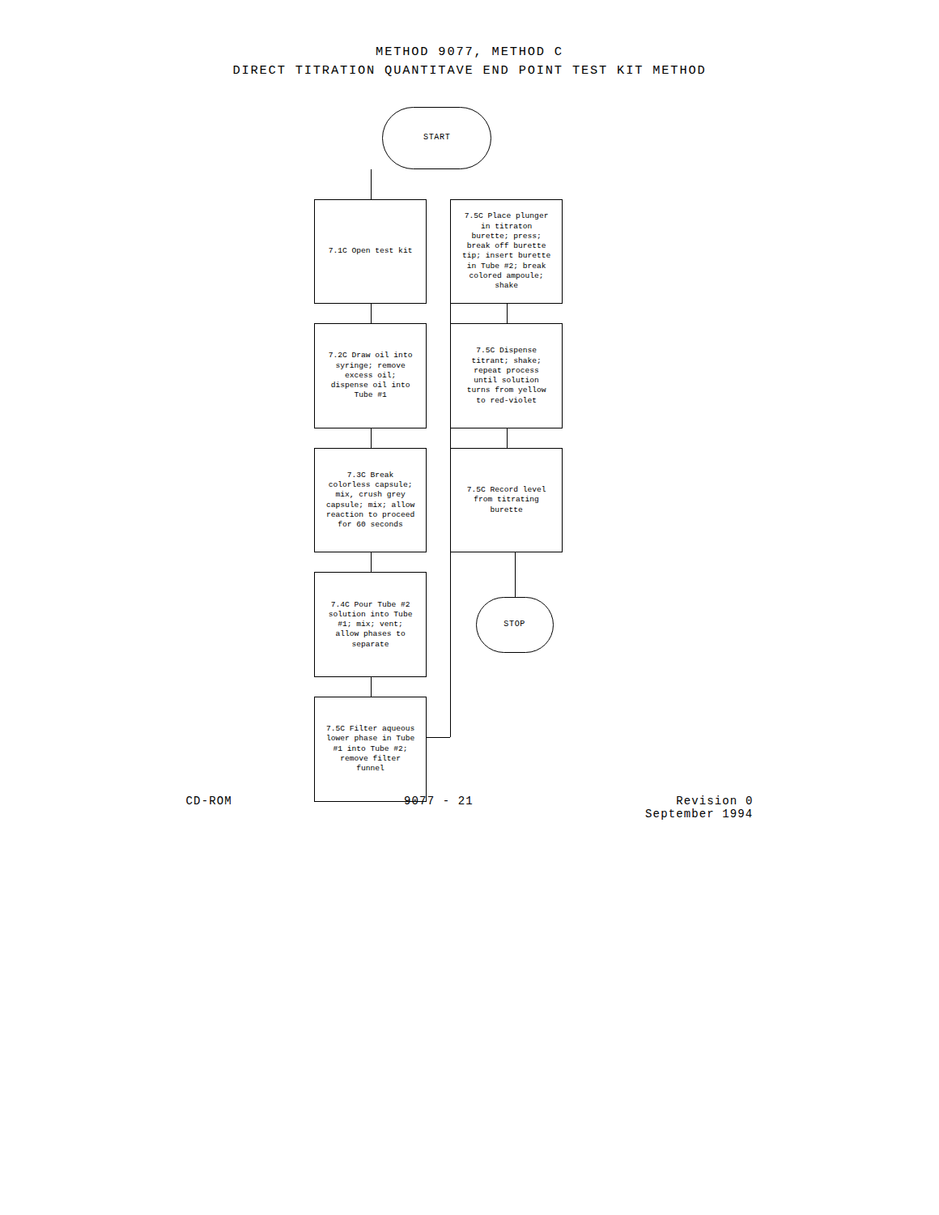METHOD 9077, METHOD C DIRECT TITRATION QUANTITAVE END POINT TEST KIT METHOD
START
7.1C Open test kit
7.2C Draw oil into
syringe; remove
excess oil;
dispense oil into
Tube #1
7.3C Break
colorless capsule;
mix, crush grey
capsule; mix; allow
reaction to proceed
for 60 seconds
7.4C Pour Tube #2
solution into Tube
#1; mix; vent;
allow phases to
separate
7.5C Filter aqueous
lower phase in Tube
#1 into Tube #2;
remove filter
funnel
7.5C Place plunger
in titraton
burette; press;
break off burette
tip; insert burette
in Tube #2; break
colored ampoule;
shake
7.5C Dispense
titrant; shake;
repeat process
until solution
turns from yellow
to red-violet
7.5C Record level
from titrating
burette
STOP
CD-ROM
9077 - 21
Revision 0
September 1994